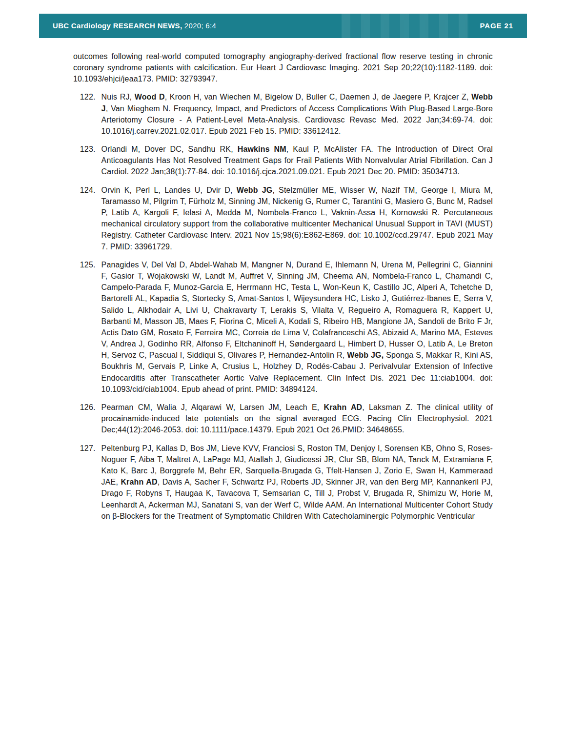UBC Cardiology RESEARCH NEWS, 2020; 6:4
PAGE 21
outcomes following real-world computed tomography angiography-derived fractional flow reserve testing in chronic coronary syndrome patients with calcification. Eur Heart J Cardiovasc Imaging. 2021 Sep 20;22(10):1182-1189. doi: 10.1093/ehjci/jeaa173. PMID: 32793947.
122. Nuis RJ, Wood D, Kroon H, van Wiechen M, Bigelow D, Buller C, Daemen J, de Jaegere P, Krajcer Z, Webb J, Van Mieghem N. Frequency, Impact, and Predictors of Access Complications With Plug-Based Large-Bore Arteriotomy Closure - A Patient-Level Meta-Analysis. Cardiovasc Revasc Med. 2022 Jan;34:69-74. doi: 10.1016/j.carrev.2021.02.017. Epub 2021 Feb 15. PMID: 33612412.
123. Orlandi M, Dover DC, Sandhu RK, Hawkins NM, Kaul P, McAlister FA. The Introduction of Direct Oral Anticoagulants Has Not Resolved Treatment Gaps for Frail Patients With Nonvalvular Atrial Fibrillation. Can J Cardiol. 2022 Jan;38(1):77-84. doi: 10.1016/j.cjca.2021.09.021. Epub 2021 Dec 20. PMID: 35034713.
124. Orvin K, Perl L, Landes U, Dvir D, Webb JG, Stelzmüller ME, Wisser W, Nazif TM, George I, Miura M, Taramasso M, Pilgrim T, Fürholz M, Sinning JM, Nickenig G, Rumer C, Tarantini G, Masiero G, Bunc M, Radsel P, Latib A, Kargoli F, Ielasi A, Medda M, Nombela-Franco L, Vaknin-Assa H, Kornowski R. Percutaneous mechanical circulatory support from the collaborative multicenter Mechanical Unusual Support in TAVI (MUST) Registry. Catheter Cardiovasc Interv. 2021 Nov 15;98(6):E862-E869. doi: 10.1002/ccd.29747. Epub 2021 May 7. PMID: 33961729.
125. Panagides V, Del Val D, Abdel-Wahab M, Mangner N, Durand E, Ihlemann N, Urena M, Pellegrini C, Giannini F, Gasior T, Wojakowski W, Landt M, Auffret V, Sinning JM, Cheema AN, Nombela-Franco L, Chamandi C, Campelo-Parada F, Munoz-Garcia E, Herrmann HC, Testa L, Won-Keun K, Castillo JC, Alperi A, Tchetche D, Bartorelli AL, Kapadia S, Stortecky S, Amat-Santos I, Wijeysundera HC, Lisko J, Gutiérrez-Ibanes E, Serra V, Salido L, Alkhodair A, Livi U, Chakravarty T, Lerakis S, Vilalta V, Regueiro A, Romaguera R, Kappert U, Barbanti M, Masson JB, Maes F, Fiorina C, Miceli A, Kodali S, Ribeiro HB, Mangione JA, Sandoli de Brito F Jr, Actis Dato GM, Rosato F, Ferreira MC, Correia de Lima V, Colafranceschi AS, Abizaid A, Marino MA, Esteves V, Andrea J, Godinho RR, Alfonso F, Eltchaninoff H, Søndergaard L, Himbert D, Husser O, Latib A, Le Breton H, Servoz C, Pascual I, Siddiqui S, Olivares P, Hernandez-Antolin R, Webb JG, Sponga S, Makkar R, Kini AS, Boukhris M, Gervais P, Linke A, Crusius L, Holzhey D, Rodés-Cabau J. Perivalvular Extension of Infective Endocarditis after Transcatheter Aortic Valve Replacement. Clin Infect Dis. 2021 Dec 11:ciab1004. doi: 10.1093/cid/ciab1004. Epub ahead of print. PMID: 34894124.
126. Pearman CM, Walia J, Alqarawi W, Larsen JM, Leach E, Krahn AD, Laksman Z. The clinical utility of procainamide-induced late potentials on the signal averaged ECG. Pacing Clin Electrophysiol. 2021 Dec;44(12):2046-2053. doi: 10.1111/pace.14379. Epub 2021 Oct 26.PMID: 34648655.
127. Peltenburg PJ, Kallas D, Bos JM, Lieve KVV, Franciosi S, Roston TM, Denjoy I, Sorensen KB, Ohno S, Roses-Noguer F, Aiba T, Maltret A, LaPage MJ, Atallah J, Giudicessi JR, Clur SB, Blom NA, Tanck M, Extramiana F, Kato K, Barc J, Borggrefe M, Behr ER, Sarquella-Brugada G, Tfelt-Hansen J, Zorio E, Swan H, Kammeraad JAE, Krahn AD, Davis A, Sacher F, Schwartz PJ, Roberts JD, Skinner JR, van den Berg MP, Kannankeril PJ, Drago F, Robyns T, Haugaa K, Tavacova T, Semsarian C, Till J, Probst V, Brugada R, Shimizu W, Horie M, Leenhardt A, Ackerman MJ, Sanatani S, van der Werf C, Wilde AAM. An International Multicenter Cohort Study on β-Blockers for the Treatment of Symptomatic Children With Catecholaminergic Polymorphic Ventricular